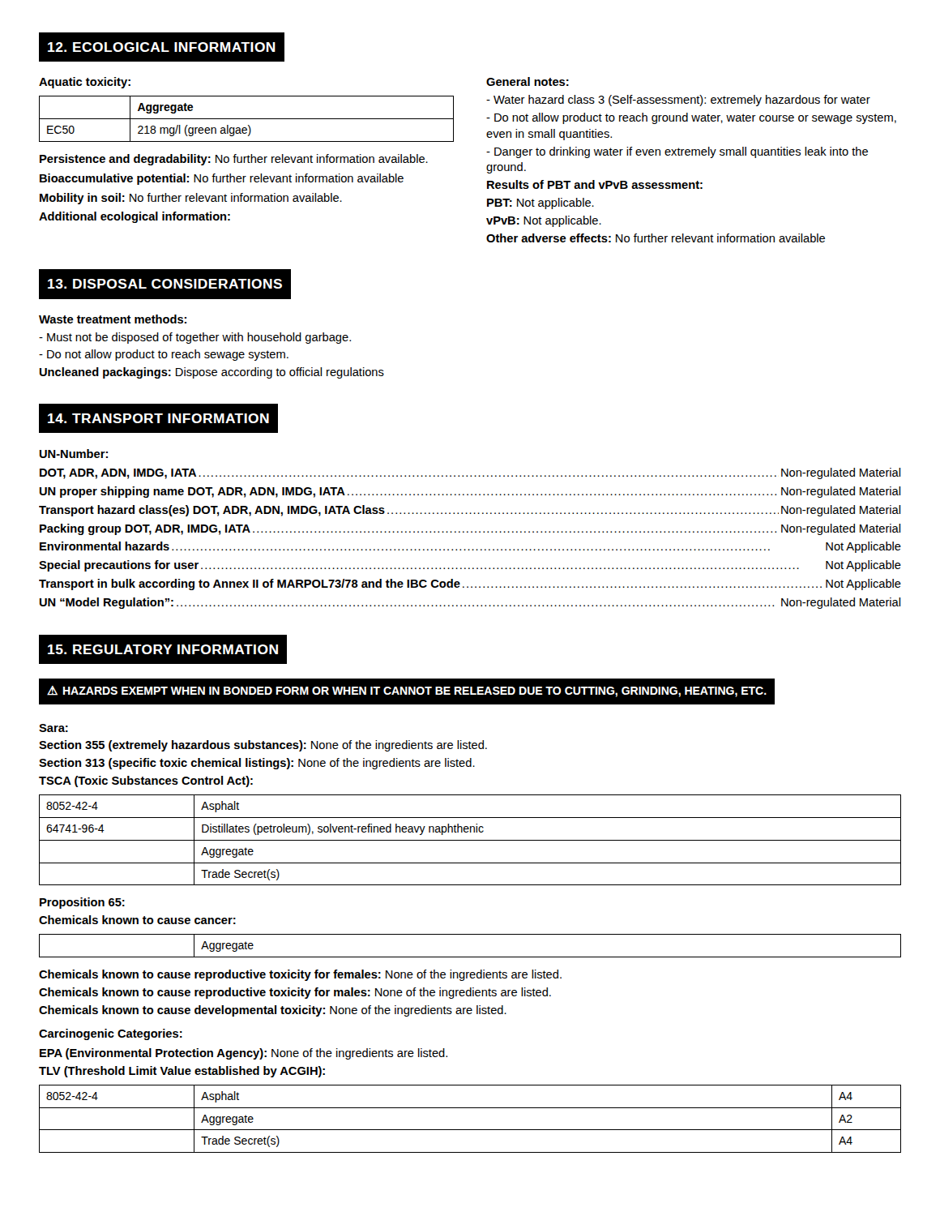12. Ecological Information
Aquatic toxicity:
| | Aggregate |
| EC50 | 218 mg/l (green algae) |
Persistence and degradability: No further relevant information available.
Bioaccumulative potential: No further relevant information available
Mobility in soil: No further relevant information available.
Additional ecological information:
General notes:
- Water hazard class 3 (Self-assessment): extremely hazardous for water
- Do not allow product to reach ground water, water course or sewage system, even in small quantities.
- Danger to drinking water if even extremely small quantities leak into the ground.
Results of PBT and vPvB assessment:
PBT: Not applicable.
vPvB: Not applicable.
Other adverse effects: No further relevant information available
13. Disposal Considerations
Waste treatment methods:
- Must not be disposed of together with household garbage.
- Do not allow product to reach sewage system.
Uncleaned packagings: Dispose according to official regulations
14. Transport Information
UN-Number:
DOT, ADR, ADN, IMDG, IATA .................................................................................................................................................. Non-regulated Material
UN proper shipping name DOT, ADR, ADN, IMDG, IATA .................................................................................................................................................. Non-regulated Material
Transport hazard class(es) DOT, ADR, ADN, IMDG, IATA Class .................................................................................................................................................. Non-regulated Material
Packing group DOT, ADR, IMDG, IATA .................................................................................................................................................. Non-regulated Material
Environmental hazards .................................................................................................................................................. Not Applicable
Special precautions for user .................................................................................................................................................. Not Applicable
Transport in bulk according to Annex II of MARPOL73/78 and the IBC Code .................................................................................................................................................. Not Applicable
UN “Model Regulation”: .................................................................................................................................................. Non-regulated Material
15. Regulatory Information
⚠Hazards exempt when in bonded form or when it cannot be released due to cutting, grinding, heating, etc.
Sara:
Section 355 (extremely hazardous substances): None of the ingredients are listed.
Section 313 (specific toxic chemical listings): None of the ingredients are listed.
TSCA (Toxic Substances Control Act):
| 8052-42-4 | Asphalt |
| 64741-96-4 | Distillates (petroleum), solvent-refined heavy naphthenic |
| | Aggregate |
| | Trade Secret(s) |
Proposition 65:
Chemicals known to cause cancer:
| | Aggregate |
Chemicals known to cause reproductive toxicity for females: None of the ingredients are listed.
Chemicals known to cause reproductive toxicity for males: None of the ingredients are listed.
Chemicals known to cause developmental toxicity: None of the ingredients are listed.
Carcinogenic Categories:
EPA (Environmental Protection Agency): None of the ingredients are listed.
TLV (Threshold Limit Value established by ACGIH):
| 8052-42-4 | Asphalt | A4 |
| | Aggregate | A2 |
| | Trade Secret(s) | A4 |